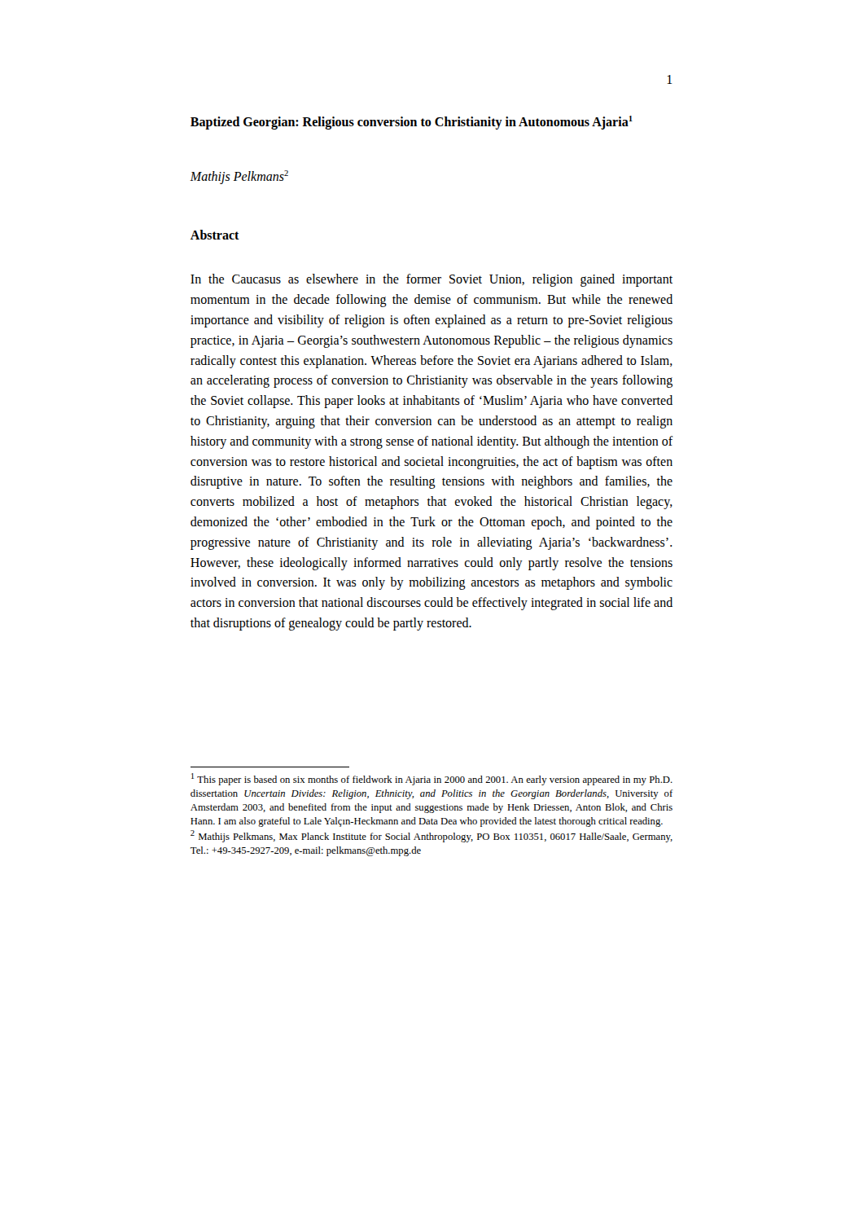1
Baptized Georgian: Religious conversion to Christianity in Autonomous Ajaria1
Mathijs Pelkmans2
Abstract
In the Caucasus as elsewhere in the former Soviet Union, religion gained important momentum in the decade following the demise of communism. But while the renewed importance and visibility of religion is often explained as a return to pre-Soviet religious practice, in Ajaria – Georgia’s southwestern Autonomous Republic – the religious dynamics radically contest this explanation. Whereas before the Soviet era Ajarians adhered to Islam, an accelerating process of conversion to Christianity was observable in the years following the Soviet collapse. This paper looks at inhabitants of ‘Muslim’ Ajaria who have converted to Christianity, arguing that their conversion can be understood as an attempt to realign history and community with a strong sense of national identity. But although the intention of conversion was to restore historical and societal incongruities, the act of baptism was often disruptive in nature. To soften the resulting tensions with neighbors and families, the converts mobilized a host of metaphors that evoked the historical Christian legacy, demonized the ‘other’ embodied in the Turk or the Ottoman epoch, and pointed to the progressive nature of Christianity and its role in alleviating Ajaria’s ‘backwardness’. However, these ideologically informed narratives could only partly resolve the tensions involved in conversion. It was only by mobilizing ancestors as metaphors and symbolic actors in conversion that national discourses could be effectively integrated in social life and that disruptions of genealogy could be partly restored.
1 This paper is based on six months of fieldwork in Ajaria in 2000 and 2001. An early version appeared in my Ph.D. dissertation Uncertain Divides: Religion, Ethnicity, and Politics in the Georgian Borderlands, University of Amsterdam 2003, and benefited from the input and suggestions made by Henk Driessen, Anton Blok, and Chris Hann. I am also grateful to Lale Yalçın-Heckmann and Data Dea who provided the latest thorough critical reading.
2 Mathijs Pelkmans, Max Planck Institute for Social Anthropology, PO Box 110351, 06017 Halle/Saale, Germany, Tel.: +49-345-2927-209, e-mail: pelkmans@eth.mpg.de